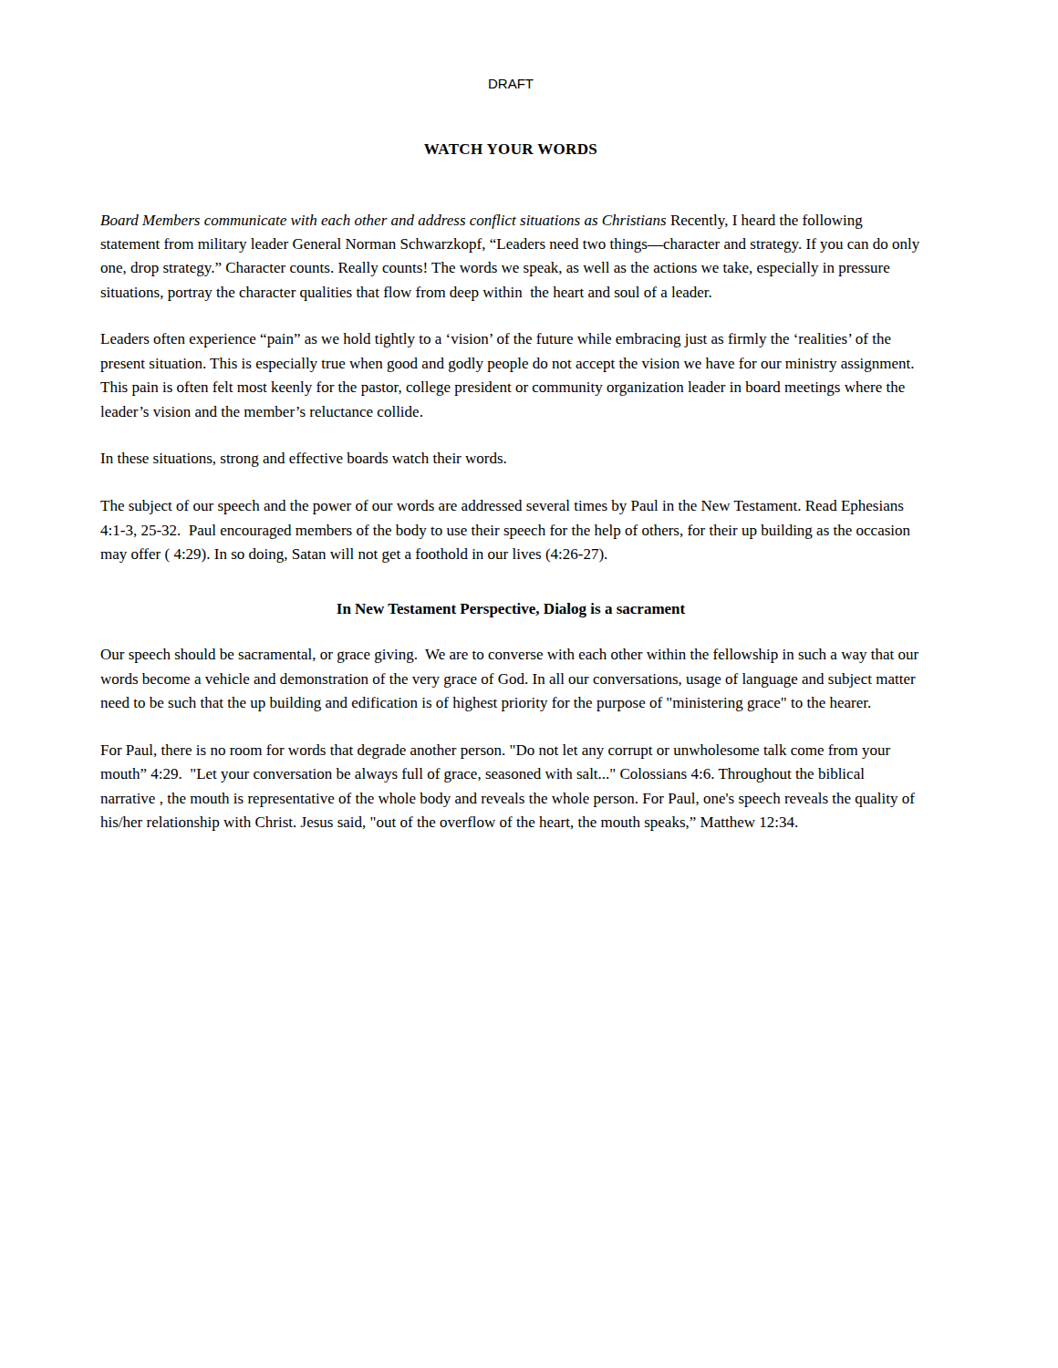DRAFT
WATCH YOUR WORDS
Board Members communicate with each other and address conflict situations as Christians Recently, I heard the following statement from military leader General Norman Schwarzkopf, “Leaders need two things—character and strategy. If you can do only one, drop strategy.” Character counts. Really counts! The words we speak, as well as the actions we take, especially in pressure situations, portray the character qualities that flow from deep within the heart and soul of a leader.
Leaders often experience “pain” as we hold tightly to a ‘vision’ of the future while embracing just as firmly the ‘realities’ of the present situation. This is especially true when good and godly people do not accept the vision we have for our ministry assignment. This pain is often felt most keenly for the pastor, college president or community organization leader in board meetings where the leader’s vision and the member’s reluctance collide.
In these situations, strong and effective boards watch their words.
The subject of our speech and the power of our words are addressed several times by Paul in the New Testament. Read Ephesians 4:1-3, 25-32. Paul encouraged members of the body to use their speech for the help of others, for their up building as the occasion may offer ( 4:29). In so doing, Satan will not get a foothold in our lives (4:26-27).
In New Testament Perspective, Dialog is a sacrament
Our speech should be sacramental, or grace giving. We are to converse with each other within the fellowship in such a way that our words become a vehicle and demonstration of the very grace of God. In all our conversations, usage of language and subject matter need to be such that the up building and edification is of highest priority for the purpose of "ministering grace" to the hearer.
For Paul, there is no room for words that degrade another person. "Do not let any corrupt or unwholesome talk come from your mouth” 4:29. "Let your conversation be always full of grace, seasoned with salt..." Colossians 4:6. Throughout the biblical narrative , the mouth is representative of the whole body and reveals the whole person. For Paul, one's speech reveals the quality of his/her relationship with Christ. Jesus said, "out of the overflow of the heart, the mouth speaks,” Matthew 12:34.